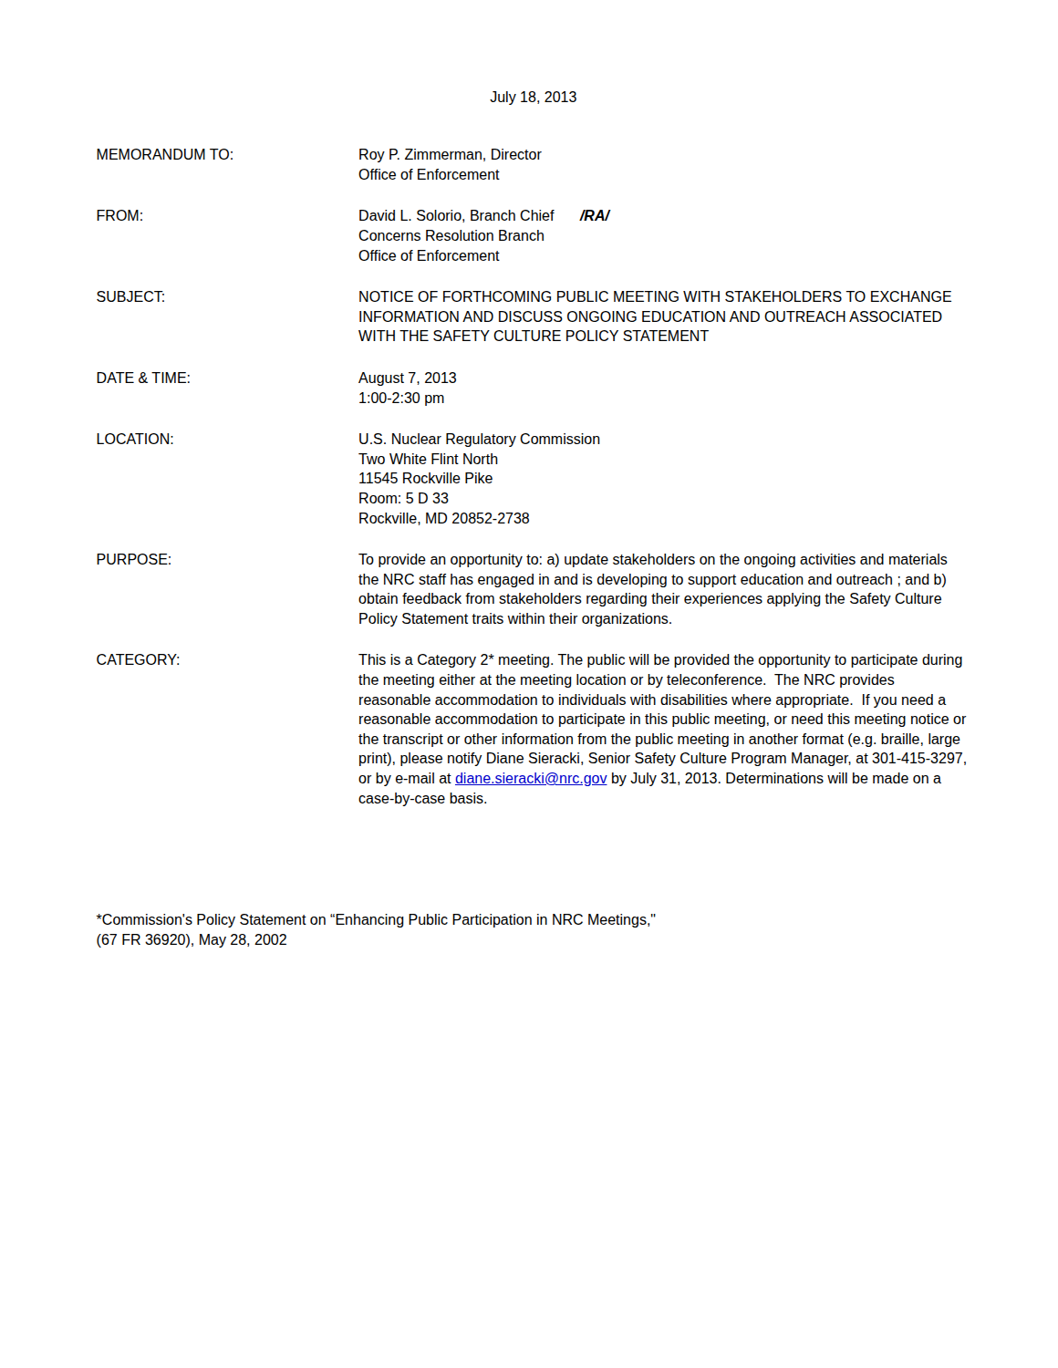July 18, 2013
| MEMORANDUM TO: | Roy P. Zimmerman, Director Office of Enforcement |
| FROM: | David L. Solorio, Branch Chief /RA/ Concerns Resolution Branch Office of Enforcement |
| SUBJECT: | NOTICE OF FORTHCOMING PUBLIC MEETING WITH STAKEHOLDERS TO EXCHANGE INFORMATION AND DISCUSS ONGOING EDUCATION AND OUTREACH ASSOCIATED WITH THE SAFETY CULTURE POLICY STATEMENT |
| DATE & TIME: | August 7, 2013 1:00-2:30 pm |
| LOCATION: | U.S. Nuclear Regulatory Commission Two White Flint North 11545 Rockville Pike Room: 5 D 33 Rockville, MD 20852-2738 |
| PURPOSE: | To provide an opportunity to: a) update stakeholders on the ongoing activities and materials the NRC staff has engaged in and is developing to support education and outreach ; and b) obtain feedback from stakeholders regarding their experiences applying the Safety Culture Policy Statement traits within their organizations. |
| CATEGORY: | This is a Category 2* meeting. The public will be provided the opportunity to participate during the meeting either at the meeting location or by teleconference. The NRC provides reasonable accommodation to individuals with disabilities where appropriate. If you need a reasonable accommodation to participate in this public meeting, or need this meeting notice or the transcript or other information from the public meeting in another format (e.g. braille, large print), please notify Diane Sieracki, Senior Safety Culture Program Manager, at 301-415-3297, or by e-mail at diane.sieracki@nrc.gov by July 31, 2013. Determinations will be made on a case-by-case basis. |
*Commission's Policy Statement on “Enhancing Public Participation in NRC Meetings,"
(67 FR 36920), May 28, 2002